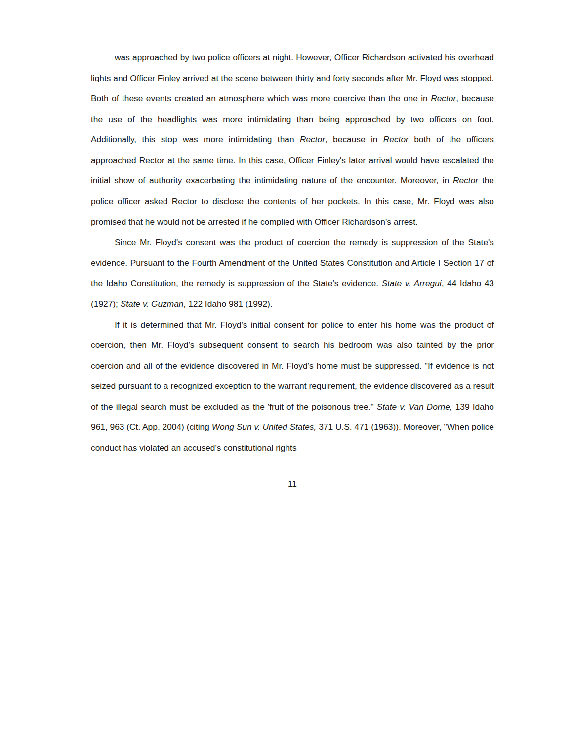was approached by two police officers at night. However, Officer Richardson activated his overhead lights and Officer Finley arrived at the scene between thirty and forty seconds after Mr. Floyd was stopped. Both of these events created an atmosphere which was more coercive than the one in Rector, because the use of the headlights was more intimidating than being approached by two officers on foot. Additionally, this stop was more intimidating than Rector, because in Rector both of the officers approached Rector at the same time. In this case, Officer Finley's later arrival would have escalated the initial show of authority exacerbating the intimidating nature of the encounter. Moreover, in Rector the police officer asked Rector to disclose the contents of her pockets. In this case, Mr. Floyd was also promised that he would not be arrested if he complied with Officer Richardson's arrest.
Since Mr. Floyd's consent was the product of coercion the remedy is suppression of the State's evidence. Pursuant to the Fourth Amendment of the United States Constitution and Article I Section 17 of the Idaho Constitution, the remedy is suppression of the State's evidence. State v. Arregui, 44 Idaho 43 (1927); State v. Guzman, 122 Idaho 981 (1992).
If it is determined that Mr. Floyd's initial consent for police to enter his home was the product of coercion, then Mr. Floyd's subsequent consent to search his bedroom was also tainted by the prior coercion and all of the evidence discovered in Mr. Floyd's home must be suppressed. "If evidence is not seized pursuant to a recognized exception to the warrant requirement, the evidence discovered as a result of the illegal search must be excluded as the 'fruit of the poisonous tree." State v. Van Dorne, 139 Idaho 961, 963 (Ct. App. 2004) (citing Wong Sun v. United States, 371 U.S. 471 (1963)). Moreover, "When police conduct has violated an accused's constitutional rights
11